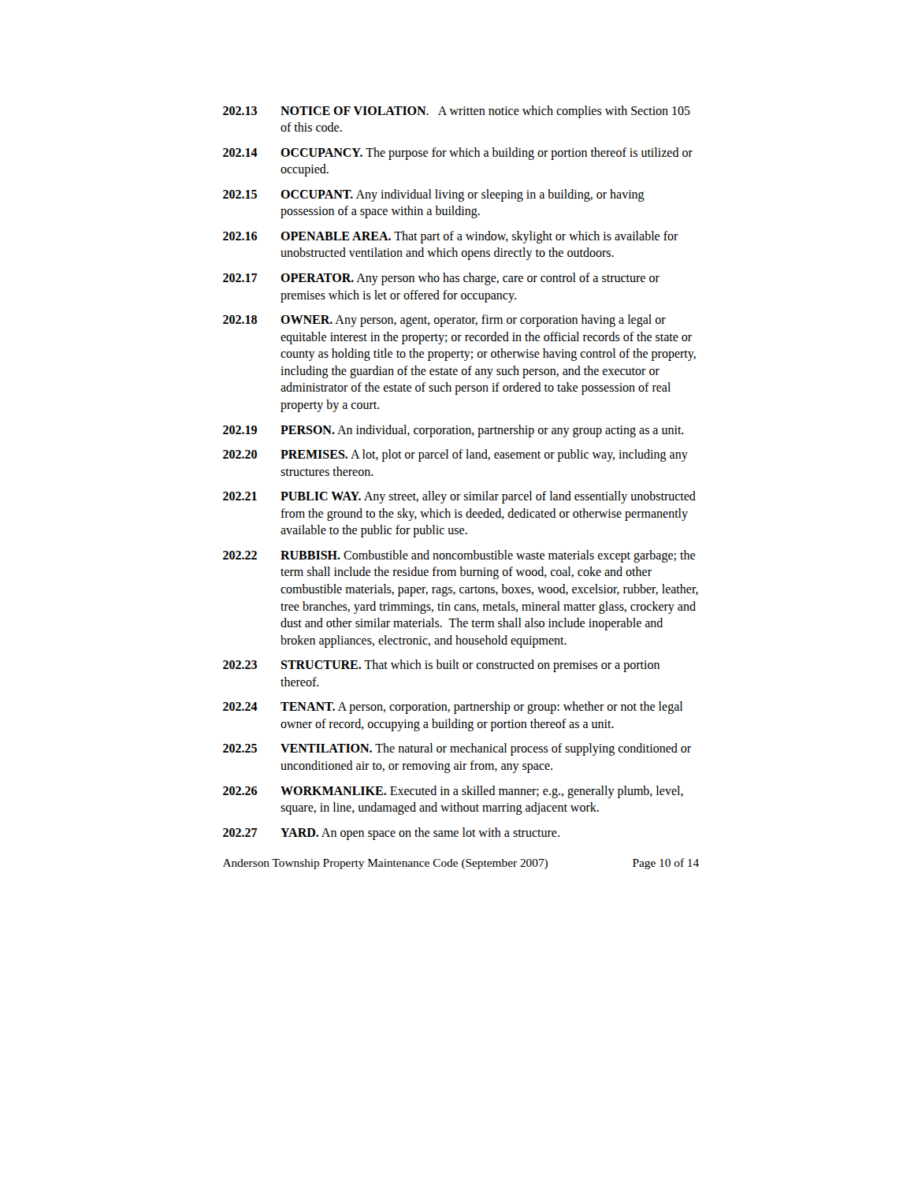202.13
NOTICE OF VIOLATION. A written notice which complies with Section 105 of this code.
202.14
OCCUPANCY. The purpose for which a building or portion thereof is utilized or occupied.
202.15
OCCUPANT. Any individual living or sleeping in a building, or having possession of a space within a building.
202.16
OPENABLE AREA. That part of a window, skylight or which is available for unobstructed ventilation and which opens directly to the outdoors.
202.17
OPERATOR. Any person who has charge, care or control of a structure or premises which is let or offered for occupancy.
202.18
OWNER. Any person, agent, operator, firm or corporation having a legal or equitable interest in the property; or recorded in the official records of the state or county as holding title to the property; or otherwise having control of the property, including the guardian of the estate of any such person, and the executor or administrator of the estate of such person if ordered to take possession of real property by a court.
202.19
PERSON. An individual, corporation, partnership or any group acting as a unit.
202.20
PREMISES. A lot, plot or parcel of land, easement or public way, including any structures thereon.
202.21
PUBLIC WAY. Any street, alley or similar parcel of land essentially unobstructed from the ground to the sky, which is deeded, dedicated or otherwise permanently available to the public for public use.
202.22
RUBBISH. Combustible and noncombustible waste materials except garbage; the term shall include the residue from burning of wood, coal, coke and other combustible materials, paper, rags, cartons, boxes, wood, excelsior, rubber, leather, tree branches, yard trimmings, tin cans, metals, mineral matter glass, crockery and dust and other similar materials. The term shall also include inoperable and broken appliances, electronic, and household equipment.
202.23
STRUCTURE. That which is built or constructed on premises or a portion thereof.
202.24
TENANT. A person, corporation, partnership or group: whether or not the legal owner of record, occupying a building or portion thereof as a unit.
202.25
VENTILATION. The natural or mechanical process of supplying conditioned or unconditioned air to, or removing air from, any space.
202.26
WORKMANLIKE. Executed in a skilled manner; e.g., generally plumb, level, square, in line, undamaged and without marring adjacent work.
202.27
YARD. An open space on the same lot with a structure.
Anderson Township Property Maintenance Code (September 2007) Page 10 of 14